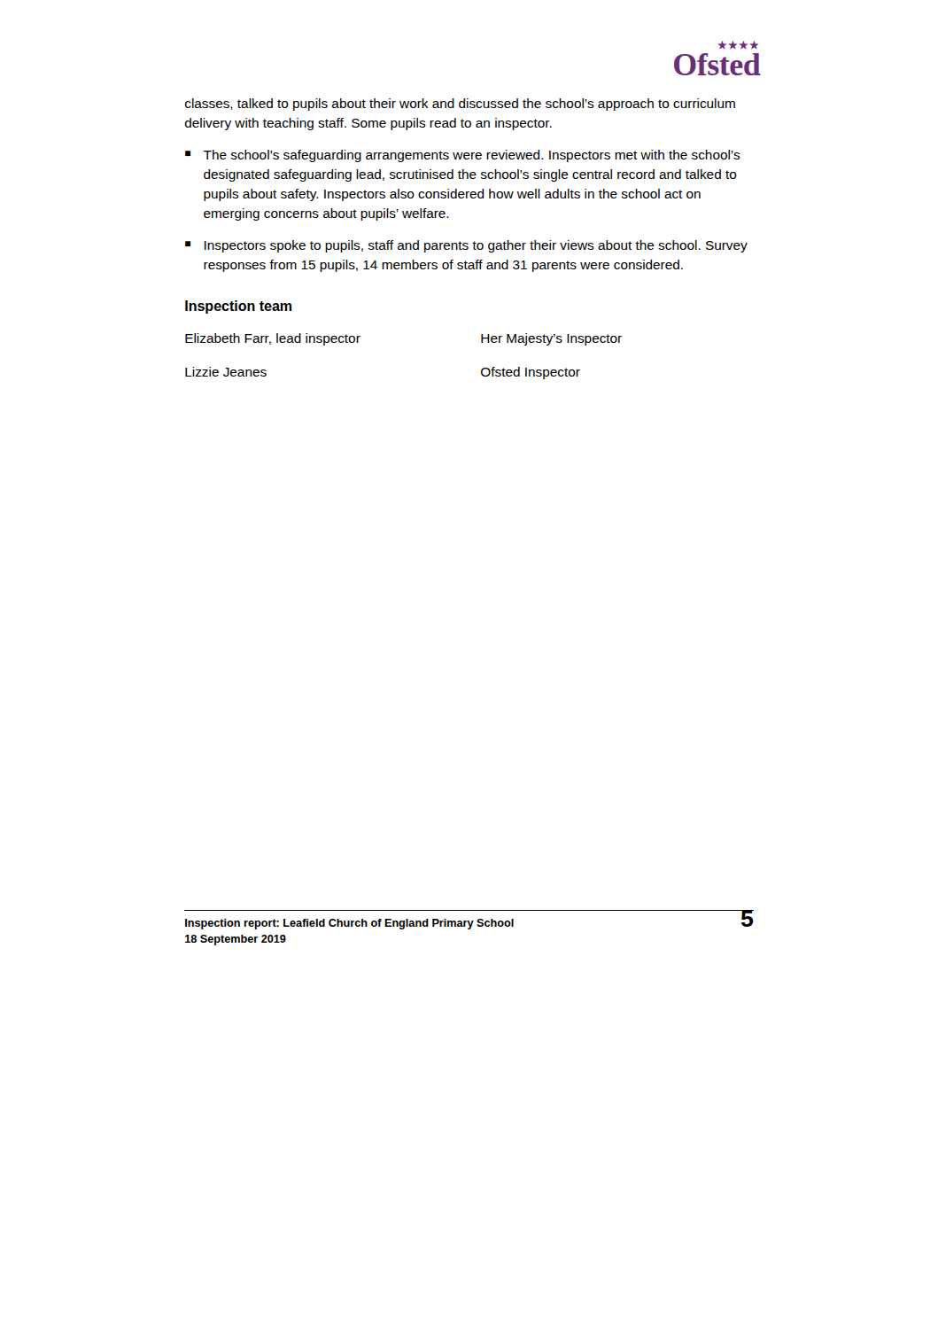★★★★
Ofsted
classes, talked to pupils about their work and discussed the school’s approach to curriculum delivery with teaching staff. Some pupils read to an inspector.
The school’s safeguarding arrangements were reviewed. Inspectors met with the school’s designated safeguarding lead, scrutinised the school’s single central record and talked to pupils about safety. Inspectors also considered how well adults in the school act on emerging concerns about pupils’ welfare.
Inspectors spoke to pupils, staff and parents to gather their views about the school. Survey responses from 15 pupils, 14 members of staff and 31 parents were considered.
Inspection team
| Elizabeth Farr, lead inspector | Her Majesty’s Inspector |
| Lizzie Jeanes | Ofsted Inspector |
Inspection report: Leafield Church of England Primary School
18 September 2019
5